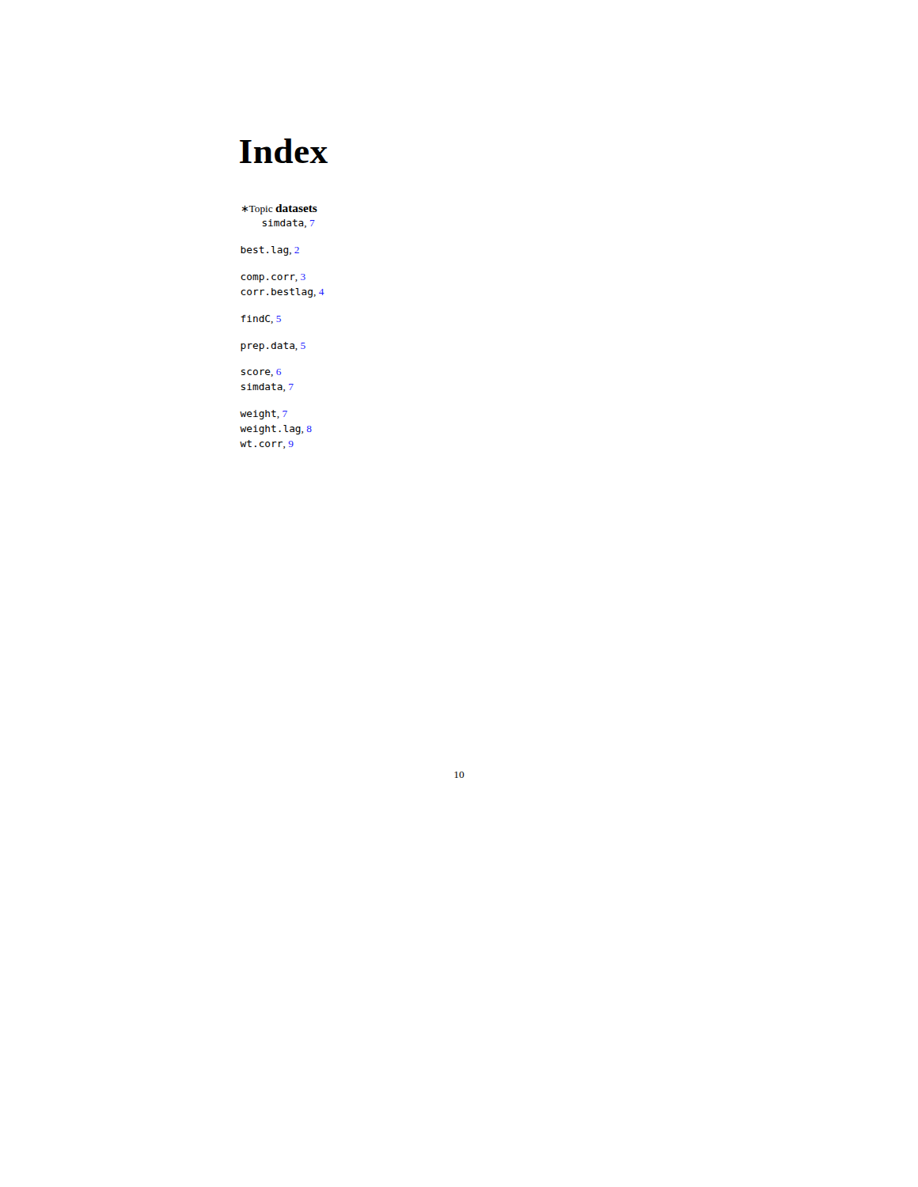Index
∗Topic datasets
simdata, 7
best.lag, 2
comp.corr, 3
corr.bestlag, 4
findC, 5
prep.data, 5
score, 6
simdata, 7
weight, 7
weight.lag, 8
wt.corr, 9
10